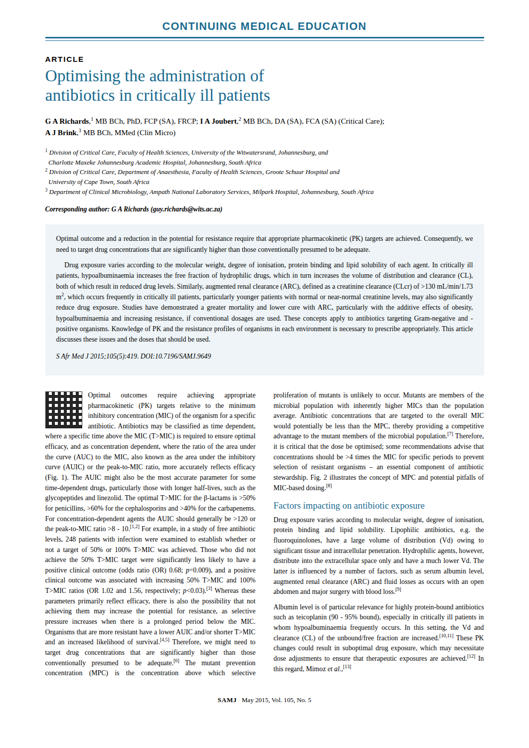CONTINUING MEDICAL EDUCATION
ARTICLE
Optimising the administration of
antibiotics in critically ill patients
G A Richards,1 MB BCh, PhD, FCP (SA), FRCP; I A Joubert,2 MB BCh, DA (SA), FCA (SA) (Critical Care);
A J Brink,3 MB BCh, MMed (Clin Micro)
1 Division of Critical Care, Faculty of Health Sciences, University of the Witwatersrand, Johannesburg, and
Charlotte Maxeke Johannesburg Academic Hospital, Johannesburg, South Africa
2 Division of Critical Care, Department of Anaesthesia, Faculty of Health Sciences, Groote Schuur Hospital and
University of Cape Town, South Africa
3 Department of Clinical Microbiology, Ampath National Laboratory Services, Milpark Hospital, Johannesburg, South Africa
Corresponding author: G A Richards (guy.richards@wits.ac.za)
Optimal outcome and a reduction in the potential for resistance require that appropriate pharmacokinetic (PK) targets are achieved. Consequently, we need to target drug concentrations that are significantly higher than those conventionally presumed to be adequate.
Drug exposure varies according to the molecular weight, degree of ionisation, protein binding and lipid solubility of each agent. In critically ill patients, hypoalbuminaemia increases the free fraction of hydrophilic drugs, which in turn increases the volume of distribution and clearance (CL), both of which result in reduced drug levels. Similarly, augmented renal clearance (ARC), defined as a creatinine clearance (CLcr) of >130 mL/min/1.73 m2, which occurs frequently in critically ill patients, particularly younger patients with normal or near-normal creatinine levels, may also significantly reduce drug exposure. Studies have demonstrated a greater mortality and lower cure with ARC, particularly with the additive effects of obesity, hypoalbuminaemia and increasing resistance, if conventional dosages are used. These concepts apply to antibiotics targeting Gram-negative and -positive organisms. Knowledge of PK and the resistance profiles of organisms in each environment is necessary to prescribe appropriately. This article discusses these issues and the doses that should be used.
S Afr Med J 2015;105(5):419. DOI:10.7196/SAMJ.9649
Optimal outcomes require achieving appropriate pharmacokinetic (PK) targets relative to the minimum inhibitory concentration (MIC) of the organism for a specific antibiotic. Antibiotics may be classified as time dependent, where a specific time above the MIC (T>MIC) is required to ensure optimal efficacy, and as concentration dependent, where the ratio of the area under the curve (AUC) to the MIC, also known as the area under the inhibitory curve (AUIC) or the peak-to-MIC ratio, more accurately reflects efficacy (Fig. 1). The AUIC might also be the most accurate parameter for some time-dependent drugs, particularly those with longer half-lives, such as the glycopeptides and linezolid. The optimal T>MIC for the β-lactams is >50% for penicillins, >60% for the cephalosporins and >40% for the carbapenems. For concentration-dependent agents the AUIC should generally be >120 or the peak-to-MIC ratio >8 - 10.[1,2] For example, in a study of free antibiotic levels, 248 patients with infection were examined to establish whether or not a target of 50% or 100% T>MIC was achieved. Those who did not achieve the 50% T>MIC target were significantly less likely to have a positive clinical outcome (odds ratio (OR) 0.68; p=0.009), and a positive clinical outcome was associated with increasing 50% T>MIC and 100% T>MIC ratios (OR 1.02 and 1.56, respectively; p<0.03).[3] Whereas these parameters primarily reflect efficacy, there is also the possibility that not achieving them may increase the potential for resistance, as selective pressure increases when there is a prolonged period below the MIC. Organisms that are more resistant have a lower AUIC and/or shorter T>MIC and an increased likelihood of survival.[4,5] Therefore, we might need to target drug concentrations that are significantly higher than those conventionally presumed to be adequate.[6] The mutant prevention concentration (MPC) is the concentration above which selective proliferation of mutants is unlikely to occur. Mutants are members of the microbial population with inherently higher MICs than the population average. Antibiotic concentrations that are targeted to the overall MIC would potentially be less than the MPC, thereby providing a competitive advantage to the mutant members of the microbial population.[7] Therefore, it is critical that the dose be optimised; some recommendations advise that concentrations should be >4 times the MIC for specific periods to prevent selection of resistant organisms – an essential component of antibiotic stewardship. Fig. 2 illustrates the concept of MPC and potential pitfalls of MIC-based dosing.[8]
Factors impacting on antibiotic exposure
Drug exposure varies according to molecular weight, degree of ionisation, protein binding and lipid solubility. Lipophilic antibiotics, e.g. the fluoroquinolones, have a large volume of distribution (Vd) owing to significant tissue and intracellular penetration. Hydrophilic agents, however, distribute into the extracellular space only and have a much lower Vd. The latter is influenced by a number of factors, such as serum albumin level, augmented renal clearance (ARC) and fluid losses as occurs with an open abdomen and major surgery with blood loss.[9]
Albumin level is of particular relevance for highly protein-bound antibiotics such as teicoplanin (90 - 95% bound), especially in critically ill patients in whom hypoalbuminaemia frequently occurs. In this setting, the Vd and clearance (CL) of the unbound/free fraction are increased.[10,11] These PK changes could result in suboptimal drug exposure, which may necessitate dose adjustments to ensure that therapeutic exposures are achieved.[12] In this regard, Mimoz et al.,[13]
SAMJ May 2015, Vol. 105, No. 5